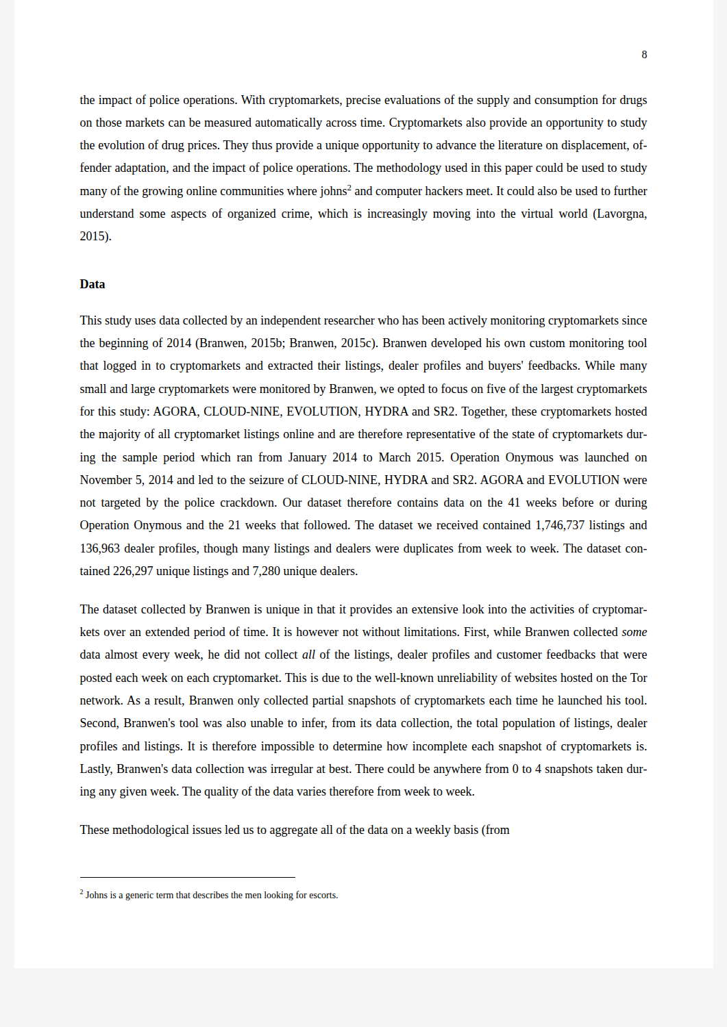8
the impact of police operations. With cryptomarkets, precise evaluations of the supply and consumption for drugs on those markets can be measured automatically across time. Cryptomarkets also provide an opportunity to study the evolution of drug prices. They thus provide a unique opportunity to advance the literature on displacement, offender adaptation, and the impact of police operations. The methodology used in this paper could be used to study many of the growing online communities where johns2 and computer hackers meet. It could also be used to further understand some aspects of organized crime, which is increasingly moving into the virtual world (Lavorgna, 2015).
Data
This study uses data collected by an independent researcher who has been actively monitoring cryptomarkets since the beginning of 2014 (Branwen, 2015b; Branwen, 2015c). Branwen developed his own custom monitoring tool that logged in to cryptomarkets and extracted their listings, dealer profiles and buyers' feedbacks. While many small and large cryptomarkets were monitored by Branwen, we opted to focus on five of the largest cryptomarkets for this study: AGORA, CLOUD-NINE, EVOLUTION, HYDRA and SR2. Together, these cryptomarkets hosted the majority of all cryptomarket listings online and are therefore representative of the state of cryptomarkets during the sample period which ran from January 2014 to March 2015. Operation Onymous was launched on November 5, 2014 and led to the seizure of CLOUD-NINE, HYDRA and SR2. AGORA and EVOLUTION were not targeted by the police crackdown. Our dataset therefore contains data on the 41 weeks before or during Operation Onymous and the 21 weeks that followed. The dataset we received contained 1,746,737 listings and 136,963 dealer profiles, though many listings and dealers were duplicates from week to week. The dataset contained 226,297 unique listings and 7,280 unique dealers.
The dataset collected by Branwen is unique in that it provides an extensive look into the activities of cryptomarkets over an extended period of time. It is however not without limitations. First, while Branwen collected some data almost every week, he did not collect all of the listings, dealer profiles and customer feedbacks that were posted each week on each cryptomarket. This is due to the well-known unreliability of websites hosted on the Tor network. As a result, Branwen only collected partial snapshots of cryptomarkets each time he launched his tool. Second, Branwen's tool was also unable to infer, from its data collection, the total population of listings, dealer profiles and listings. It is therefore impossible to determine how incomplete each snapshot of cryptomarkets is. Lastly, Branwen's data collection was irregular at best. There could be anywhere from 0 to 4 snapshots taken during any given week. The quality of the data varies therefore from week to week.
These methodological issues led us to aggregate all of the data on a weekly basis (from
2 Johns is a generic term that describes the men looking for escorts.